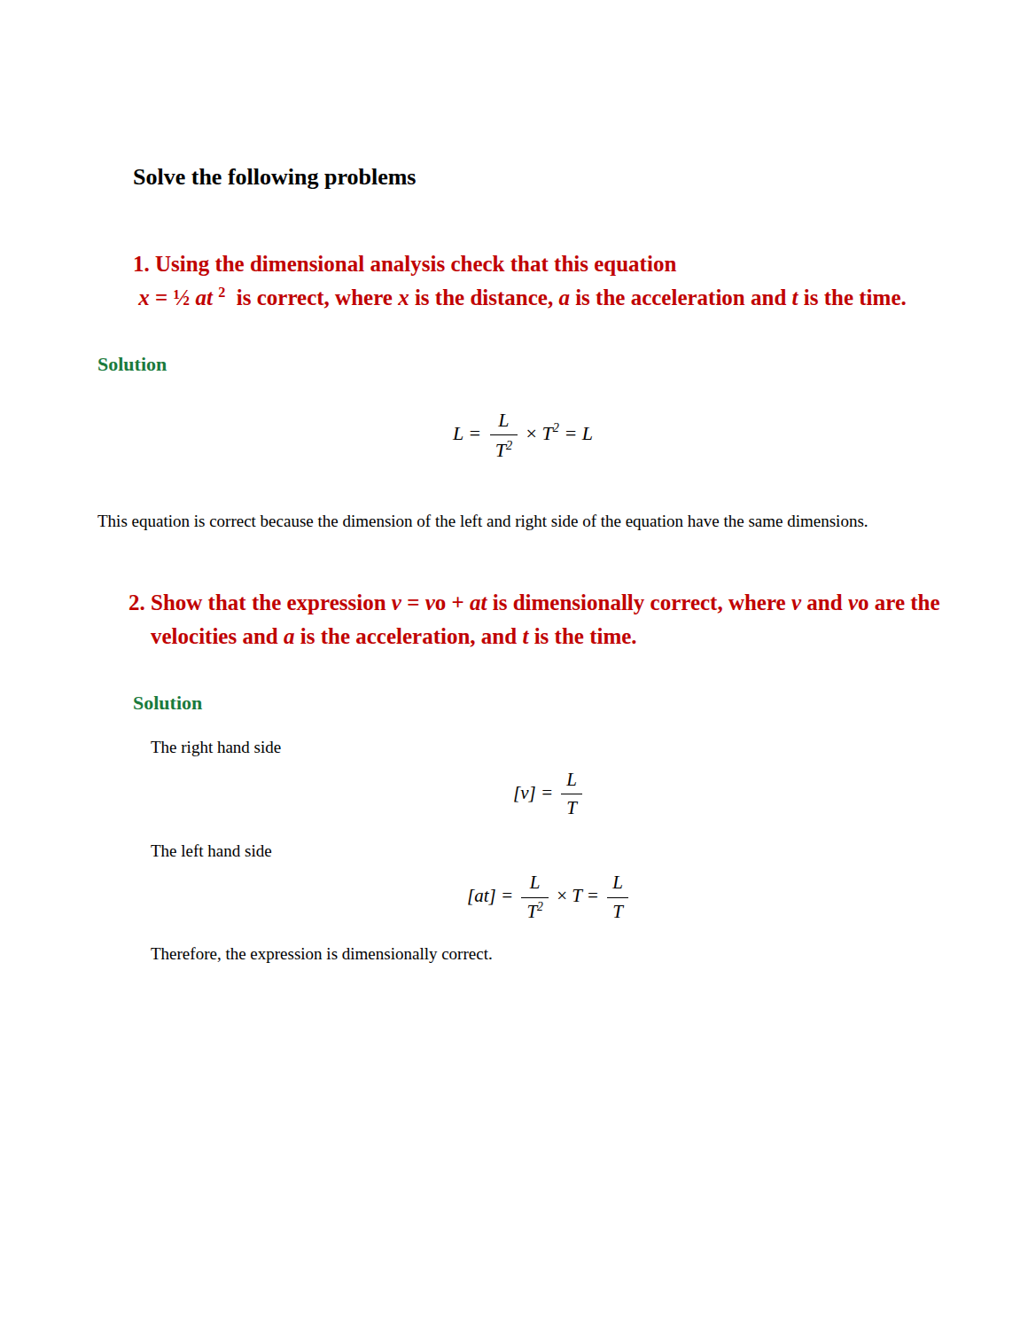Solve the following problems
1. Using the dimensional analysis check that this equation
x = ½ at 2 is correct, where x is the distance, a is the acceleration and t is the time.
Solution
L = L T2 × T2 = L
This equation is correct because the dimension of the left and right side of the equation have the same dimensions.
Show that the expression v = vo + at is dimensionally correct, where v and vo are the velocities and a is the acceleration, and t is the time.
Solution
The right hand side
[v] = L T
The left hand side
[at] = L T2 × T = L T
Therefore, the expression is dimensionally correct.